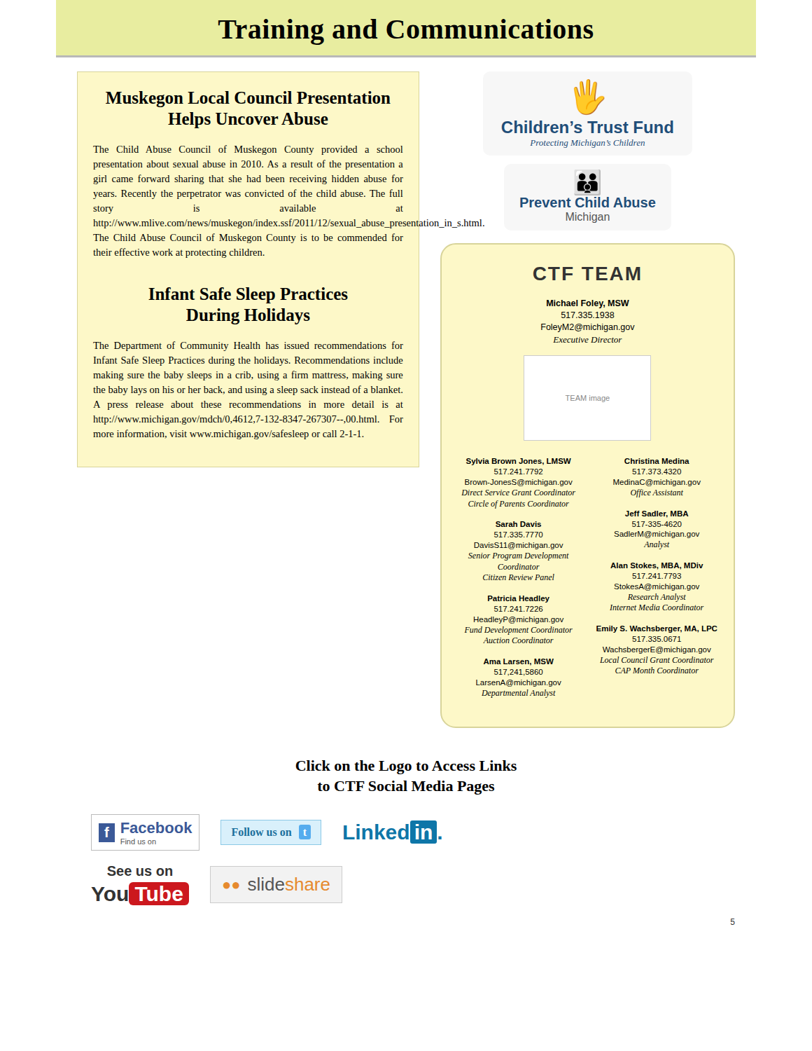Training and Communications
Muskegon Local Council Presentation
Helps Uncover Abuse
The Child Abuse Council of Muskegon County provided a school presentation about sexual abuse in 2010. As a result of the presentation a girl came forward sharing that she had been receiving hidden abuse for years. Recently the perpetrator was convicted of the child abuse. The full story is available at http://www.mlive.com/news/muskegon/index.ssf/2011/12/sexual_abuse_presentation_in_s.html. The Child Abuse Council of Muskegon County is to be commended for their effective work at protecting children.
Infant Safe Sleep Practices
During Holidays
The Department of Community Health has issued recommendations for Infant Safe Sleep Practices during the holidays. Recommendations include making sure the baby sleeps in a crib, using a firm mattress, making sure the baby lays on his or her back, and using a sleep sack instead of a blanket. A press release about these recommendations in more detail is at http://www.michigan.gov/mdch/0,4612,7-132-8347-267307--,00.html. For more information, visit www.michigan.gov/safesleep or call 2-1-1.
🖐
Children’s Trust Fund
Protecting Michigan’s Children
👪
Prevent Child Abuse
Michigan
CTF TEAM
Michael Foley, MSW
517.335.1938
FoleyM2@michigan.gov
Executive Director
TEAM image
Sylvia Brown Jones, LMSW
517.241.7792
Brown-JonesS@michigan.gov
Direct Service Grant Coordinator
Circle of Parents Coordinator
Sarah Davis
517.335.7770
DavisS11@michigan.gov
Senior Program Development Coordinator
Citizen Review Panel
Patricia Headley
517.241.7226
HeadleyP@michigan.gov
Fund Development Coordinator
Auction Coordinator
Ama Larsen, MSW
517,241,5860
LarsenA@michigan.gov
Departmental Analyst
Christina Medina
517.373.4320
MedinaC@michigan.gov
Office Assistant
Jeff Sadler, MBA
517-335-4620
SadlerM@michigan.gov
Analyst
Alan Stokes, MBA, MDiv
517.241.7793
StokesA@michigan.gov
Research Analyst
Internet Media Coordinator
Emily S. Wachsberger, MA, LPC
517.335.0671
WachsbergerE@michigan.gov
Local Council Grant Coordinator
CAP Month Coordinator
Click on the Logo to Access Links
to CTF Social Media Pages
f FacebookFind us on Follow us on t Linkedin. See us on YouTube ●● slide share
5